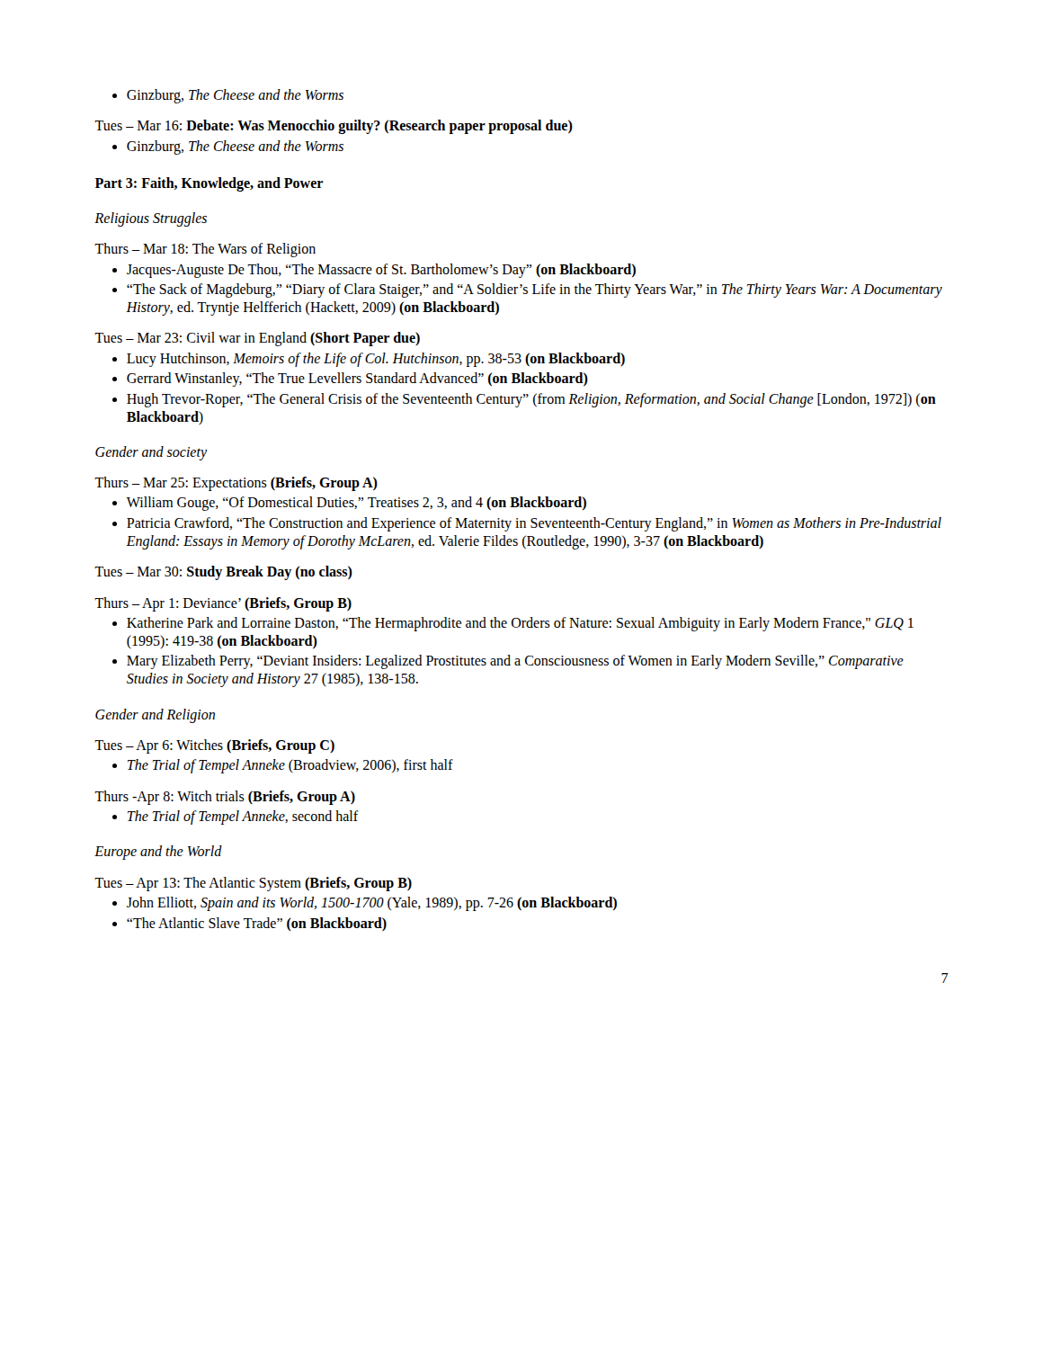Ginzburg, The Cheese and the Worms
Tues – Mar 16: Debate: Was Menocchio guilty? (Research paper proposal due)
Ginzburg, The Cheese and the Worms
Part 3: Faith, Knowledge, and Power
Religious Struggles
Thurs – Mar 18: The Wars of Religion
Jacques-Auguste De Thou, “The Massacre of St. Bartholomew’s Day” (on Blackboard)
“The Sack of Magdeburg,” “Diary of Clara Staiger,” and “A Soldier’s Life in the Thirty Years War,” in The Thirty Years War: A Documentary History, ed. Tryntje Helfferich (Hackett, 2009) (on Blackboard)
Tues – Mar 23: Civil war in England (Short Paper due)
Lucy Hutchinson, Memoirs of the Life of Col. Hutchinson, pp. 38-53 (on Blackboard)
Gerrard Winstanley, “The True Levellers Standard Advanced” (on Blackboard)
Hugh Trevor-Roper, “The General Crisis of the Seventeenth Century” (from Religion, Reformation, and Social Change [London, 1972]) (on Blackboard)
Gender and society
Thurs – Mar 25: Expectations (Briefs, Group A)
William Gouge, “Of Domestical Duties,” Treatises 2, 3, and 4 (on Blackboard)
Patricia Crawford, “The Construction and Experience of Maternity in Seventeenth-Century England,” in Women as Mothers in Pre-Industrial England: Essays in Memory of Dorothy McLaren, ed. Valerie Fildes (Routledge, 1990), 3-37 (on Blackboard)
Tues – Mar 30: Study Break Day (no class)
Thurs – Apr 1: Deviance’ (Briefs, Group B)
Katherine Park and Lorraine Daston, “The Hermaphrodite and the Orders of Nature: Sexual Ambiguity in Early Modern France," GLQ 1 (1995): 419-38 (on Blackboard)
Mary Elizabeth Perry, “Deviant Insiders: Legalized Prostitutes and a Consciousness of Women in Early Modern Seville,” Comparative Studies in Society and History 27 (1985), 138-158.
Gender and Religion
Tues – Apr 6: Witches (Briefs, Group C)
The Trial of Tempel Anneke (Broadview, 2006), first half
Thurs -Apr 8: Witch trials (Briefs, Group A)
The Trial of Tempel Anneke, second half
Europe and the World
Tues – Apr 13: The Atlantic System (Briefs, Group B)
John Elliott, Spain and its World, 1500-1700 (Yale, 1989), pp. 7-26 (on Blackboard)
“The Atlantic Slave Trade” (on Blackboard)
7